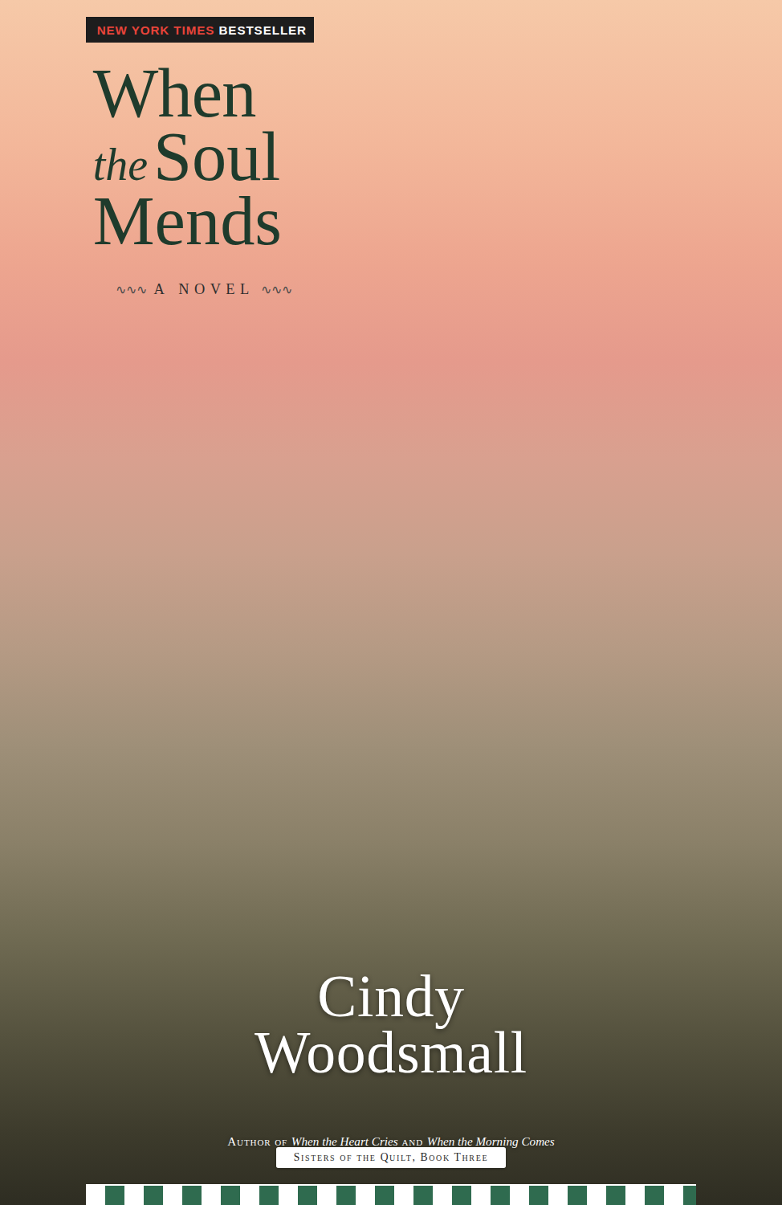NEW YORK TIMES BESTSELLER
When the Soul Mends
∿∿∿A NOVEL∿∿∿
Cindy Woodsmall
Author of When the Heart Cries and When the Morning Comes
Sisters of the Quilt, Book Three